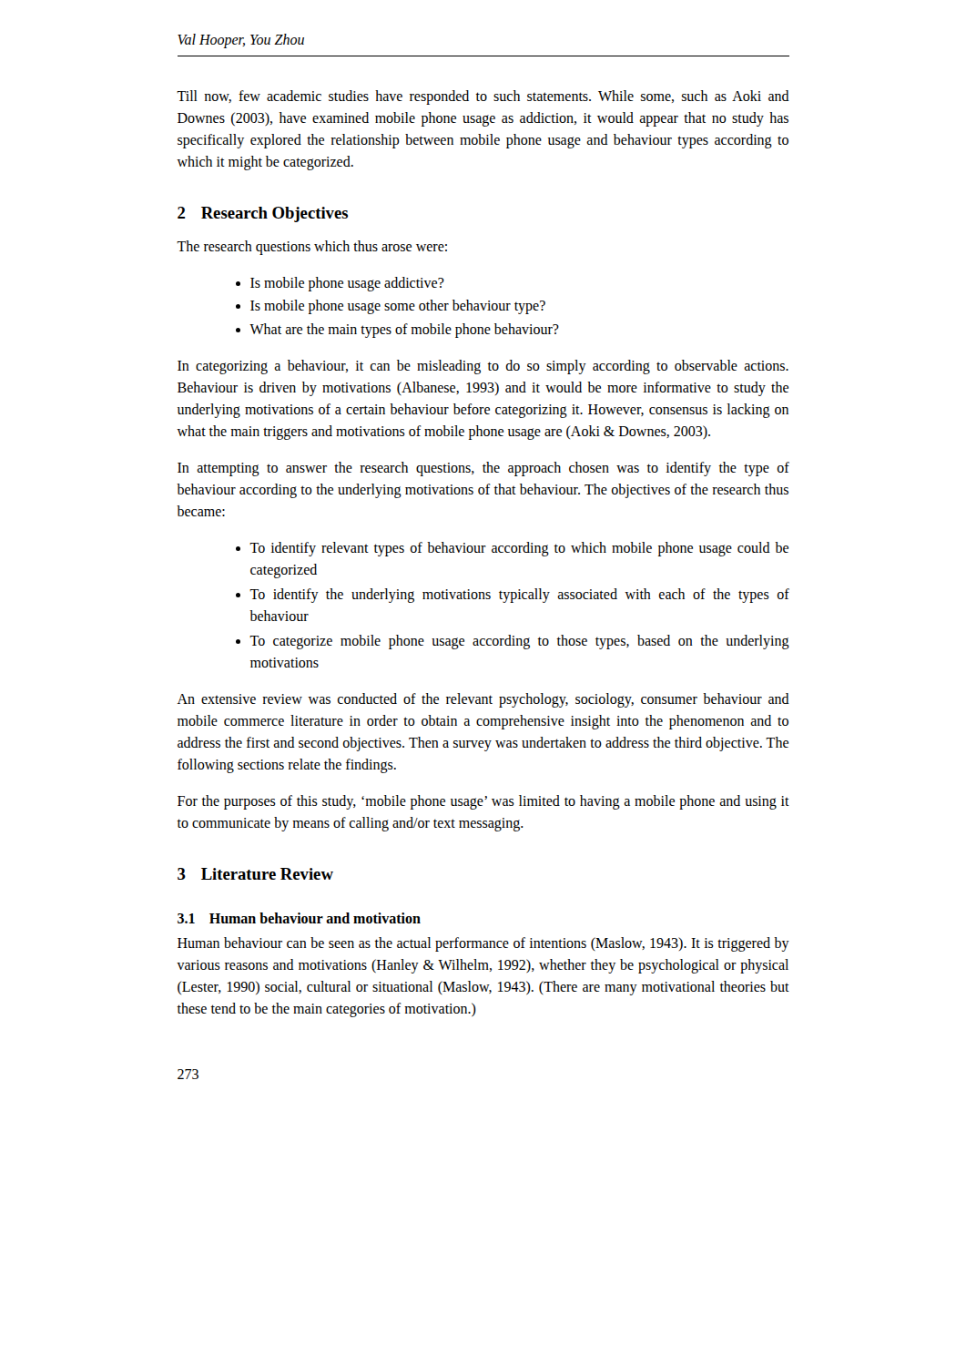Val Hooper, You Zhou
Till now, few academic studies have responded to such statements. While some, such as Aoki and Downes (2003), have examined mobile phone usage as addiction, it would appear that no study has specifically explored the relationship between mobile phone usage and behaviour types according to which it might be categorized.
2 Research Objectives
The research questions which thus arose were:
Is mobile phone usage addictive?
Is mobile phone usage some other behaviour type?
What are the main types of mobile phone behaviour?
In categorizing a behaviour, it can be misleading to do so simply according to observable actions. Behaviour is driven by motivations (Albanese, 1993) and it would be more informative to study the underlying motivations of a certain behaviour before categorizing it. However, consensus is lacking on what the main triggers and motivations of mobile phone usage are (Aoki & Downes, 2003).
In attempting to answer the research questions, the approach chosen was to identify the type of behaviour according to the underlying motivations of that behaviour. The objectives of the research thus became:
To identify relevant types of behaviour according to which mobile phone usage could be categorized
To identify the underlying motivations typically associated with each of the types of behaviour
To categorize mobile phone usage according to those types, based on the underlying motivations
An extensive review was conducted of the relevant psychology, sociology, consumer behaviour and mobile commerce literature in order to obtain a comprehensive insight into the phenomenon and to address the first and second objectives. Then a survey was undertaken to address the third objective. The following sections relate the findings.
For the purposes of this study, ‘mobile phone usage’ was limited to having a mobile phone and using it to communicate by means of calling and/or text messaging.
3 Literature Review
3.1 Human behaviour and motivation
Human behaviour can be seen as the actual performance of intentions (Maslow, 1943). It is triggered by various reasons and motivations (Hanley & Wilhelm, 1992), whether they be psychological or physical (Lester, 1990) social, cultural or situational (Maslow, 1943). (There are many motivational theories but these tend to be the main categories of motivation.)
273